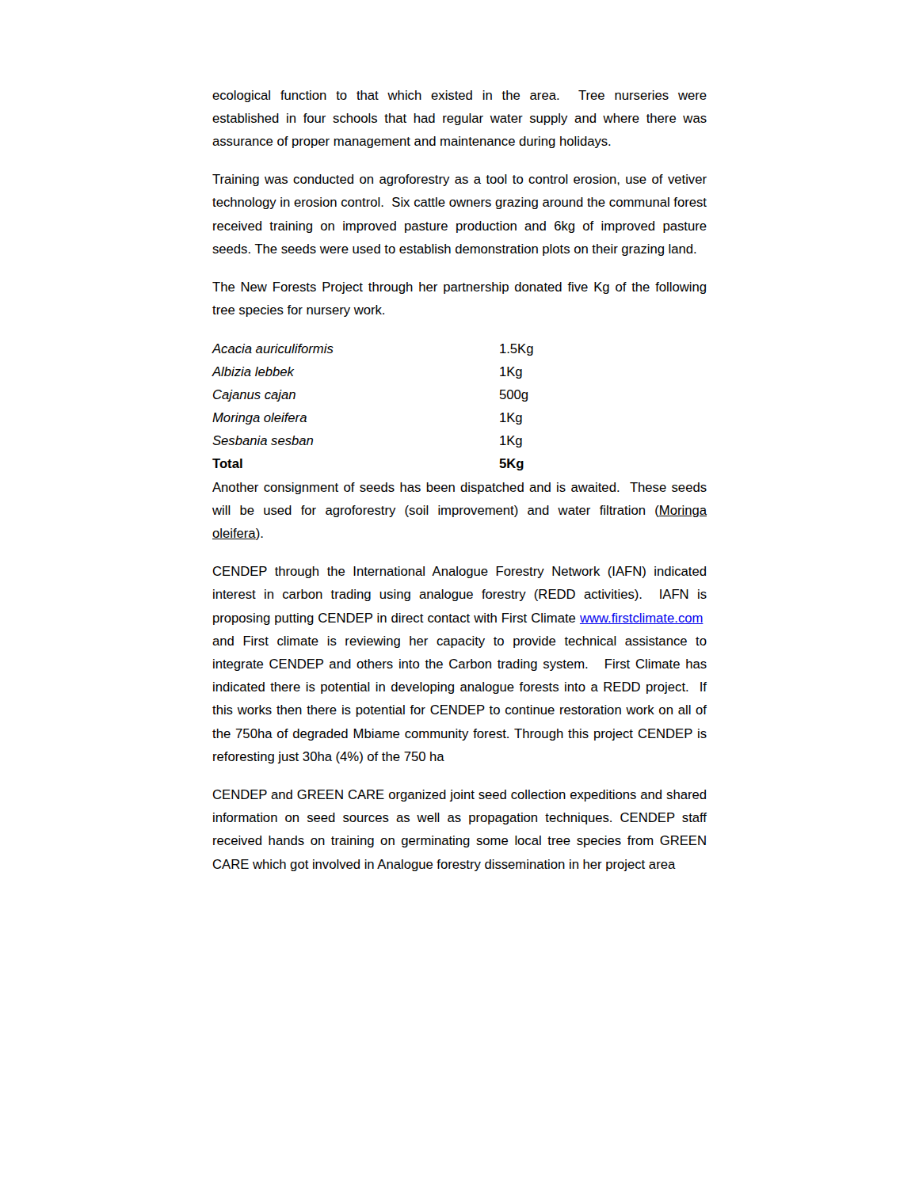ecological function to that which existed in the area. Tree nurseries were established in four schools that had regular water supply and where there was assurance of proper management and maintenance during holidays.
Training was conducted on agroforestry as a tool to control erosion, use of vetiver technology in erosion control. Six cattle owners grazing around the communal forest received training on improved pasture production and 6kg of improved pasture seeds. The seeds were used to establish demonstration plots on their grazing land.
The New Forests Project through her partnership donated five Kg of the following tree species for nursery work.
| Acacia auriculiformis | 1.5Kg |
| Albizia lebbek | 1Kg |
| Cajanus cajan | 500g |
| Moringa oleifera | 1Kg |
| Sesbania sesban | 1Kg |
| Total | 5Kg |
Another consignment of seeds has been dispatched and is awaited. These seeds will be used for agroforestry (soil improvement) and water filtration (Moringa oleifera).
CENDEP through the International Analogue Forestry Network (IAFN) indicated interest in carbon trading using analogue forestry (REDD activities). IAFN is proposing putting CENDEP in direct contact with First Climate www.firstclimate.com and First climate is reviewing her capacity to provide technical assistance to integrate CENDEP and others into the Carbon trading system. First Climate has indicated there is potential in developing analogue forests into a REDD project. If this works then there is potential for CENDEP to continue restoration work on all of the 750ha of degraded Mbiame community forest. Through this project CENDEP is reforesting just 30ha (4%) of the 750 ha
CENDEP and GREEN CARE organized joint seed collection expeditions and shared information on seed sources as well as propagation techniques. CENDEP staff received hands on training on germinating some local tree species from GREEN CARE which got involved in Analogue forestry dissemination in her project area